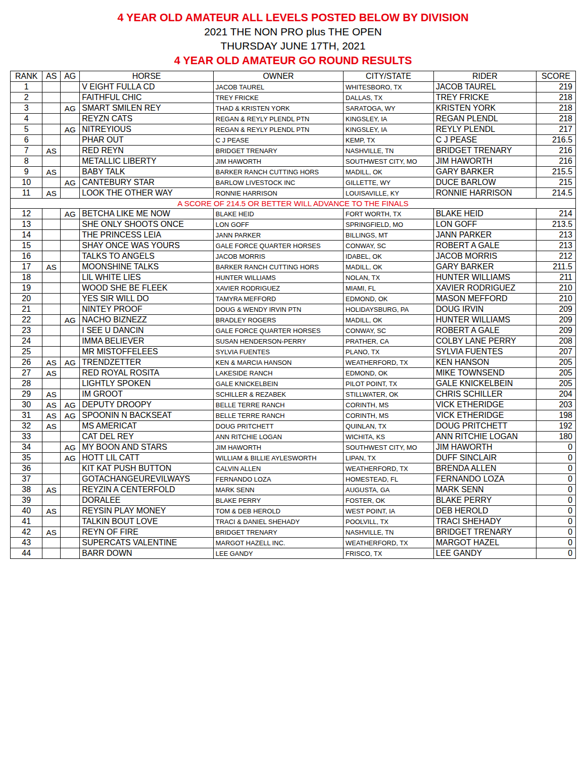4 YEAR OLD AMATEUR ALL LEVELS POSTED BELOW BY DIVISION
2021 THE NON PRO plus THE OPEN
THURSDAY JUNE 17TH, 2021
4 YEAR OLD AMATEUR GO ROUND RESULTS
| RANK | AS | AG | HORSE | OWNER | CITY/STATE | RIDER | SCORE |
| --- | --- | --- | --- | --- | --- | --- | --- |
| 1 | | | V EIGHT FULLA CD | JACOB TAUREL | WHITESBORO, TX | JACOB TAUREL | 219 |
| 2 | | | FAITHFUL CHIC | TREY FRICKE | DALLAS, TX | TREY FRICKE | 218 |
| 3 | | AG | SMART SMILEN REY | THAD & KRISTEN YORK | SARATOGA, WY | KRISTEN YORK | 218 |
| 4 | | | REYZN CATS | REGAN & REYLY PLENDL PTN | KINGSLEY, IA | REGAN PLENDL | 218 |
| 5 | | AG | NITREYIOUS | REGAN & REYLY PLENDL PTN | KINGSLEY, IA | REYLY PLENDL | 217 |
| 6 | | | PHAR OUT | C J PEASE | KEMP, TX | C J PEASE | 216.5 |
| 7 | AS | | RED REYN | BRIDGET TRENARY | NASHVILLE, TN | BRIDGET TRENARY | 216 |
| 8 | | | METALLIC LIBERTY | JIM HAWORTH | SOUTHWEST CITY, MO | JIM HAWORTH | 216 |
| 9 | AS | | BABY TALK | BARKER RANCH CUTTING HORS | MADILL, OK | GARY BARKER | 215.5 |
| 10 | | AG | CANTEBURY STAR | BARLOW LIVESTOCK INC | GILLETTE, WY | DUCE BARLOW | 215 |
| 11 | AS | | LOOK THE OTHER WAY | RONNIE HARRISON | LOUISAVILLE, KY | RONNIE HARRISON | 214.5 |
| A SCORE OF 214.5 OR BETTER WILL ADVANCE TO THE FINALS |
| 12 | | AG | BETCHA LIKE ME NOW | BLAKE HEID | FORT WORTH, TX | BLAKE HEID | 214 |
| 13 | | | SHE ONLY SHOOTS ONCE | LON GOFF | SPRINGFIELD, MO | LON GOFF | 213.5 |
| 14 | | | THE PRINCESS LEIA | JANN PARKER | BILLINGS, MT | JANN PARKER | 213 |
| 15 | | | SHAY ONCE WAS YOURS | GALE FORCE QUARTER HORSES | CONWAY, SC | ROBERT A GALE | 213 |
| 16 | | | TALKS TO ANGELS | JACOB MORRIS | IDABEL, OK | JACOB MORRIS | 212 |
| 17 | AS | | MOONSHINE TALKS | BARKER RANCH CUTTING HORS | MADILL, OK | GARY BARKER | 211.5 |
| 18 | | | LIL WHITE LIES | HUNTER WILLIAMS | NOLAN, TX | HUNTER WILLIAMS | 211 |
| 19 | | | WOOD SHE BE FLEEK | XAVIER RODRIGUEZ | MIAMI, FL | XAVIER RODRIGUEZ | 210 |
| 20 | | | YES SIR WILL DO | TAMYRA MEFFORD | EDMOND, OK | MASON MEFFORD | 210 |
| 21 | | | NINTEY PROOF | DOUG & WENDY IRVIN PTN | HOLIDAYSBURG, PA | DOUG IRVIN | 209 |
| 22 | | AG | NACHO BIZNEZZ | BRADLEY ROGERS | MADILL, OK | HUNTER WILLIAMS | 209 |
| 23 | | | I SEE U DANCIN | GALE FORCE QUARTER HORSES | CONWAY, SC | ROBERT A GALE | 209 |
| 24 | | | IMMA BELIEVER | SUSAN HENDERSON-PERRY | PRATHER, CA | COLBY LANE PERRY | 208 |
| 25 | | | MR MISTOFFELEES | SYLVIA FUENTES | PLANO, TX | SYLVIA FUENTES | 207 |
| 26 | AS | AG | TRENDZETTER | KEN & MARCIA HANSON | WEATHERFORD, TX | KEN HANSON | 205 |
| 27 | AS | | RED ROYAL ROSITA | LAKESIDE RANCH | EDMOND, OK | MIKE TOWNSEND | 205 |
| 28 | | | LIGHTLY SPOKEN | GALE KNICKELBEIN | PILOT POINT, TX | GALE KNICKELBEIN | 205 |
| 29 | AS | | IM GROOT | SCHILLER & REZABEK | STILLWATER, OK | CHRIS SCHILLER | 204 |
| 30 | AS | AG | DEPUTY DROOPY | BELLE TERRE RANCH | CORINTH, MS | VICK ETHERIDGE | 203 |
| 31 | AS | AG | SPOONIN N BACKSEAT | BELLE TERRE RANCH | CORINTH, MS | VICK ETHERIDGE | 198 |
| 32 | AS | | MS AMERICAT | DOUG PRITCHETT | QUINLAN, TX | DOUG PRITCHETT | 192 |
| 33 | | | CAT DEL REY | ANN RITCHIE LOGAN | WICHITA, KS | ANN RITCHIE LOGAN | 180 |
| 34 | | AG | MY BOON AND STARS | JIM HAWORTH | SOUTHWEST CITY, MO | JIM HAWORTH | 0 |
| 35 | | AG | HOTT LIL CATT | WILLIAM & BILLIE AYLESWORTH | LIPAN, TX | DUFF SINCLAIR | 0 |
| 36 | | | KIT KAT PUSH BUTTON | CALVIN ALLEN | WEATHERFORD, TX | BRENDA ALLEN | 0 |
| 37 | | | GOTACHANGEUREVILWAYS | FERNANDO LOZA | HOMESTEAD, FL | FERNANDO LOZA | 0 |
| 38 | AS | | REYZIN A CENTERFOLD | MARK SENN | AUGUSTA, GA | MARK SENN | 0 |
| 39 | | | DORALEE | BLAKE PERRY | FOSTER, OK | BLAKE PERRY | 0 |
| 40 | AS | | REYSIN PLAY MONEY | TOM & DEB HEROLD | WEST POINT, IA | DEB HEROLD | 0 |
| 41 | | | TALKIN BOUT LOVE | TRACI & DANIEL SHEHADY | POOLVILL, TX | TRACI SHEHADY | 0 |
| 42 | AS | | REYN OF FIRE | BRIDGET TRENARY | NASHVILLE, TN | BRIDGET TRENARY | 0 |
| 43 | | | SUPERCATS VALENTINE | MARGOT HAZELL INC. | WEATHERFORD, TX | MARGOT HAZEL | 0 |
| 44 | | | BARR DOWN | LEE GANDY | FRISCO, TX | LEE GANDY | 0 |